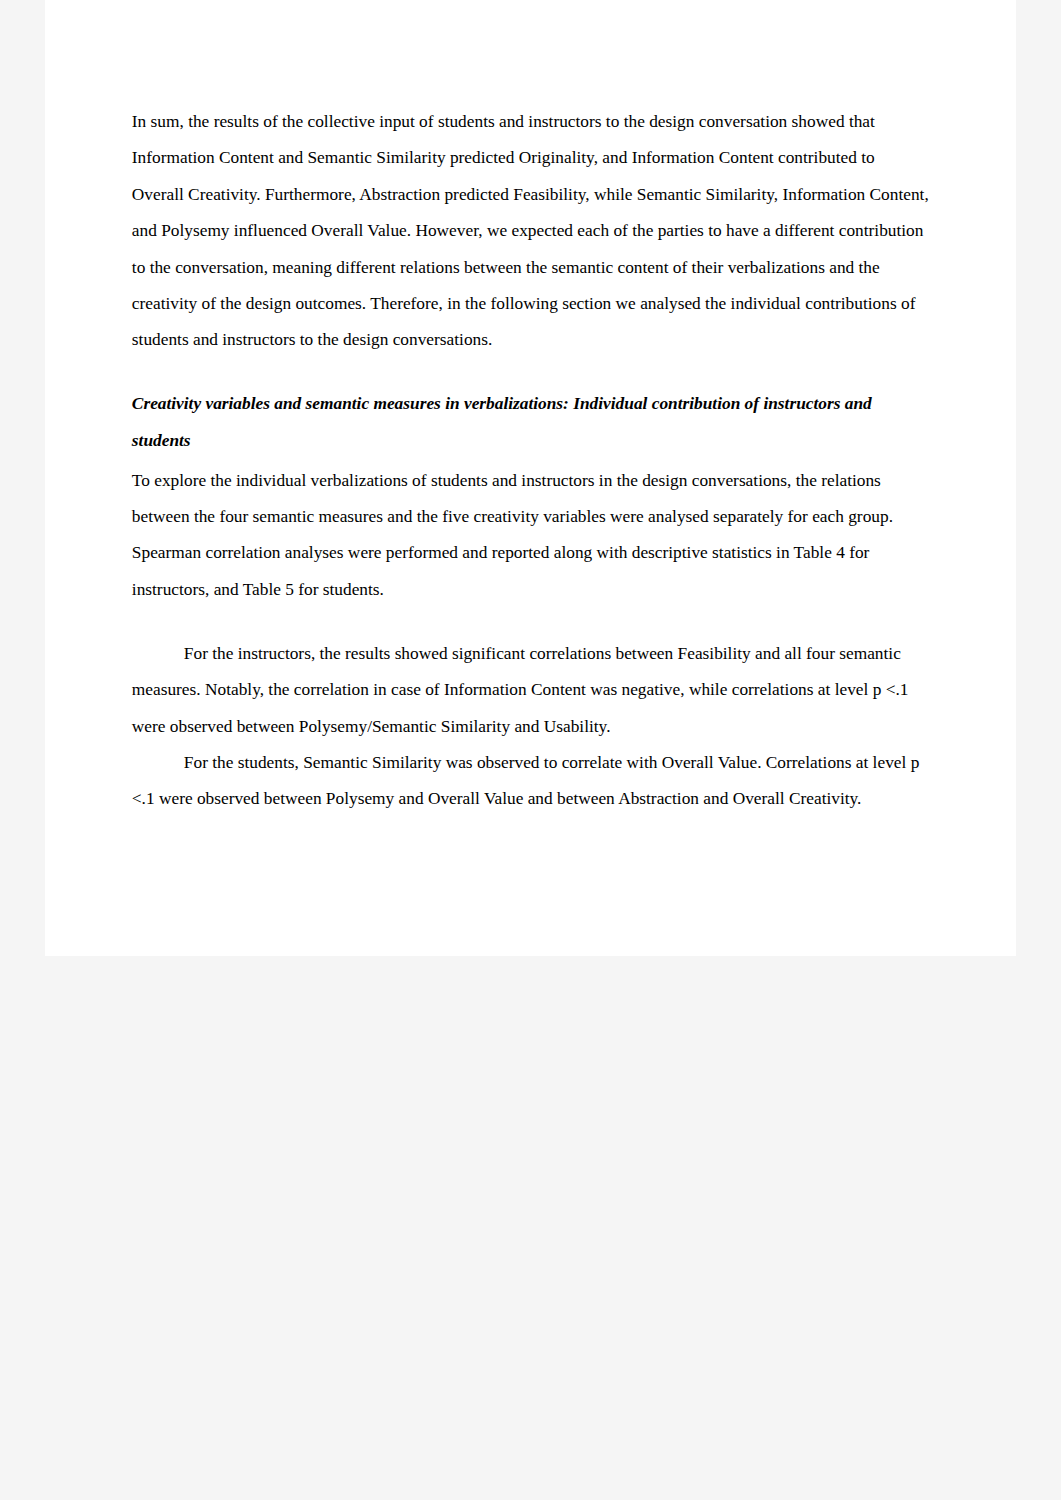In sum, the results of the collective input of students and instructors to the design conversation showed that Information Content and Semantic Similarity predicted Originality, and Information Content contributed to Overall Creativity. Furthermore, Abstraction predicted Feasibility, while Semantic Similarity, Information Content, and Polysemy influenced Overall Value. However, we expected each of the parties to have a different contribution to the conversation, meaning different relations between the semantic content of their verbalizations and the creativity of the design outcomes. Therefore, in the following section we analysed the individual contributions of students and instructors to the design conversations.
Creativity variables and semantic measures in verbalizations: Individual contribution of instructors and students
To explore the individual verbalizations of students and instructors in the design conversations, the relations between the four semantic measures and the five creativity variables were analysed separately for each group. Spearman correlation analyses were performed and reported along with descriptive statistics in Table 4 for instructors, and Table 5 for students.
For the instructors, the results showed significant correlations between Feasibility and all four semantic measures. Notably, the correlation in case of Information Content was negative, while correlations at level p <.1 were observed between Polysemy/Semantic Similarity and Usability.
For the students, Semantic Similarity was observed to correlate with Overall Value. Correlations at level p <.1 were observed between Polysemy and Overall Value and between Abstraction and Overall Creativity.